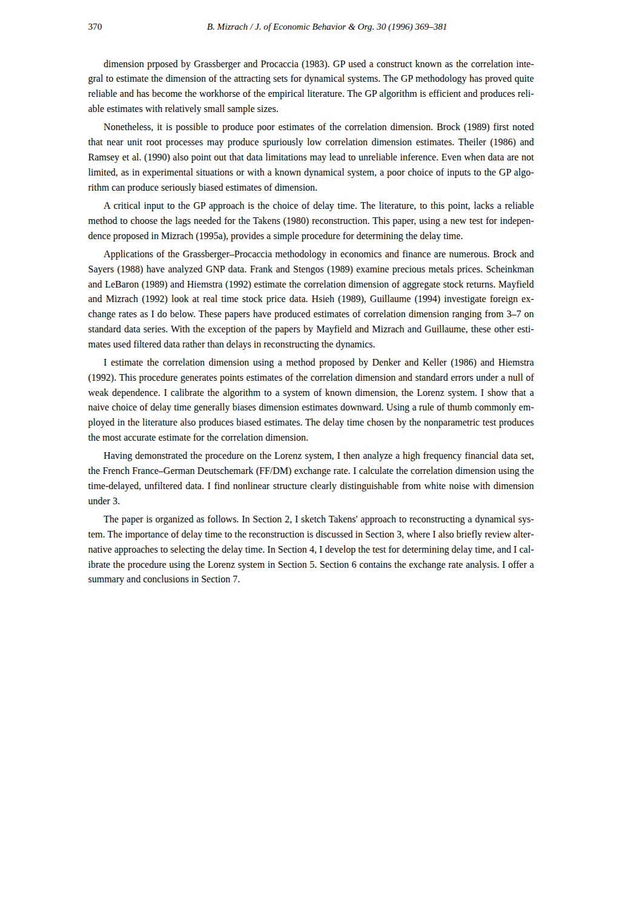370 B. Mizrach / J. of Economic Behavior & Org. 30 (1996) 369–381
dimension prposed by Grassberger and Procaccia (1983). GP used a construct known as the correlation integral to estimate the dimension of the attracting sets for dynamical systems. The GP methodology has proved quite reliable and has become the workhorse of the empirical literature. The GP algorithm is efficient and produces reliable estimates with relatively small sample sizes.
Nonetheless, it is possible to produce poor estimates of the correlation dimension. Brock (1989) first noted that near unit root processes may produce spuriously low correlation dimension estimates. Theiler (1986) and Ramsey et al. (1990) also point out that data limitations may lead to unreliable inference. Even when data are not limited, as in experimental situations or with a known dynamical system, a poor choice of inputs to the GP algorithm can produce seriously biased estimates of dimension.
A critical input to the GP approach is the choice of delay time. The literature, to this point, lacks a reliable method to choose the lags needed for the Takens (1980) reconstruction. This paper, using a new test for independence proposed in Mizrach (1995a), provides a simple procedure for determining the delay time.
Applications of the Grassberger–Procaccia methodology in economics and finance are numerous. Brock and Sayers (1988) have analyzed GNP data. Frank and Stengos (1989) examine precious metals prices. Scheinkman and LeBaron (1989) and Hiemstra (1992) estimate the correlation dimension of aggregate stock returns. Mayfield and Mizrach (1992) look at real time stock price data. Hsieh (1989), Guillaume (1994) investigate foreign exchange rates as I do below. These papers have produced estimates of correlation dimension ranging from 3–7 on standard data series. With the exception of the papers by Mayfield and Mizrach and Guillaume, these other estimates used filtered data rather than delays in reconstructing the dynamics.
I estimate the correlation dimension using a method proposed by Denker and Keller (1986) and Hiemstra (1992). This procedure generates points estimates of the correlation dimension and standard errors under a null of weak dependence. I calibrate the algorithm to a system of known dimension, the Lorenz system. I show that a naive choice of delay time generally biases dimension estimates downward. Using a rule of thumb commonly employed in the literature also produces biased estimates. The delay time chosen by the nonparametric test produces the most accurate estimate for the correlation dimension.
Having demonstrated the procedure on the Lorenz system, I then analyze a high frequency financial data set, the French France–German Deutschemark (FF/DM) exchange rate. I calculate the correlation dimension using the time-delayed, unfiltered data. I find nonlinear structure clearly distinguishable from white noise with dimension under 3.
The paper is organized as follows. In Section 2, I sketch Takens' approach to reconstructing a dynamical system. The importance of delay time to the reconstruction is discussed in Section 3, where I also briefly review alternative approaches to selecting the delay time. In Section 4, I develop the test for determining delay time, and I calibrate the procedure using the Lorenz system in Section 5. Section 6 contains the exchange rate analysis. I offer a summary and conclusions in Section 7.